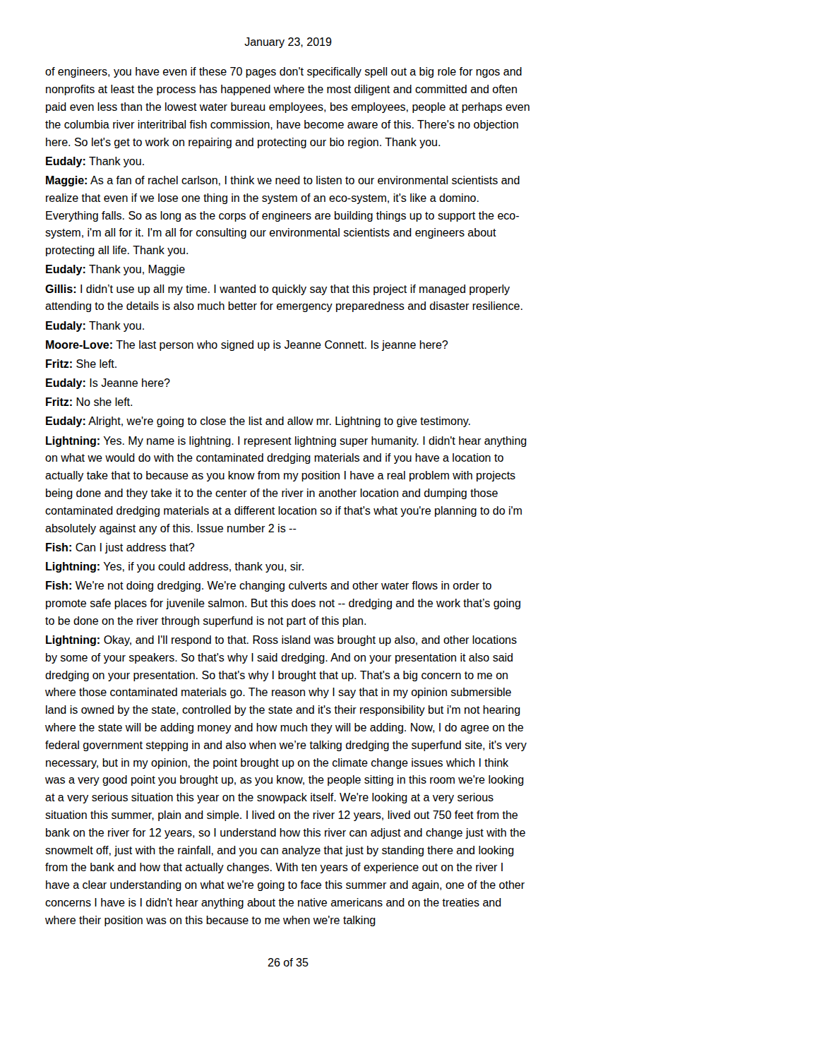January 23, 2019
of engineers, you have even if these 70 pages don't specifically spell out a big role for ngos and nonprofits at least the process has happened where the most diligent and committed and often paid even less than the lowest water bureau employees, bes employees, people at perhaps even the columbia river interitribal fish commission, have become aware of this. There's no objection here. So let's get to work on repairing and protecting our bio region. Thank you.
Eudaly: Thank you.
Maggie: As a fan of rachel carlson, I think we need to listen to our environmental scientists and realize that even if we lose one thing in the system of an eco-system, it's like a domino. Everything falls. So as long as the corps of engineers are building things up to support the eco-system, i'm all for it. I'm all for consulting our environmental scientists and engineers about protecting all life. Thank you.
Eudaly: Thank you, Maggie
Gillis: I didn’t use up all my time. I wanted to quickly say that this project if managed properly attending to the details is also much better for emergency preparedness and disaster resilience.
Eudaly: Thank you.
Moore-Love: The last person who signed up is Jeanne Connett. Is jeanne here?
Fritz: She left.
Eudaly: Is Jeanne here?
Fritz: No she left.
Eudaly: Alright, we're going to close the list and allow mr. Lightning to give testimony.
Lightning: Yes. My name is lightning. I represent lightning super humanity. I didn't hear anything on what we would do with the contaminated dredging materials and if you have a location to actually take that to because as you know from my position I have a real problem with projects being done and they take it to the center of the river in another location and dumping those contaminated dredging materials at a different location so if that's what you're planning to do i'm absolutely against any of this. Issue number 2 is --
Fish: Can I just address that?
Lightning: Yes, if you could address, thank you, sir.
Fish: We're not doing dredging. We're changing culverts and other water flows in order to promote safe places for juvenile salmon. But this does not -- dredging and the work that’s going to be done on the river through superfund is not part of this plan.
Lightning: Okay, and I'll respond to that. Ross island was brought up also, and other locations by some of your speakers. So that's why I said dredging. And on your presentation it also said dredging on your presentation. So that's why I brought that up. That's a big concern to me on where those contaminated materials go. The reason why I say that in my opinion submersible land is owned by the state, controlled by the state and it's their responsibility but i'm not hearing where the state will be adding money and how much they will be adding. Now, I do agree on the federal government stepping in and also when we’re talking dredging the superfund site, it's very necessary, but in my opinion, the point brought up on the climate change issues which I think was a very good point you brought up, as you know, the people sitting in this room we're looking at a very serious situation this year on the snowpack itself. We're looking at a very serious situation this summer, plain and simple. I lived on the river 12 years, lived out 750 feet from the bank on the river for 12 years, so I understand how this river can adjust and change just with the snowmelt off, just with the rainfall, and you can analyze that just by standing there and looking from the bank and how that actually changes. With ten years of experience out on the river I have a clear understanding on what we're going to face this summer and again, one of the other concerns I have is I didn't hear anything about the native americans and on the treaties and where their position was on this because to me when we're talking
26 of 35